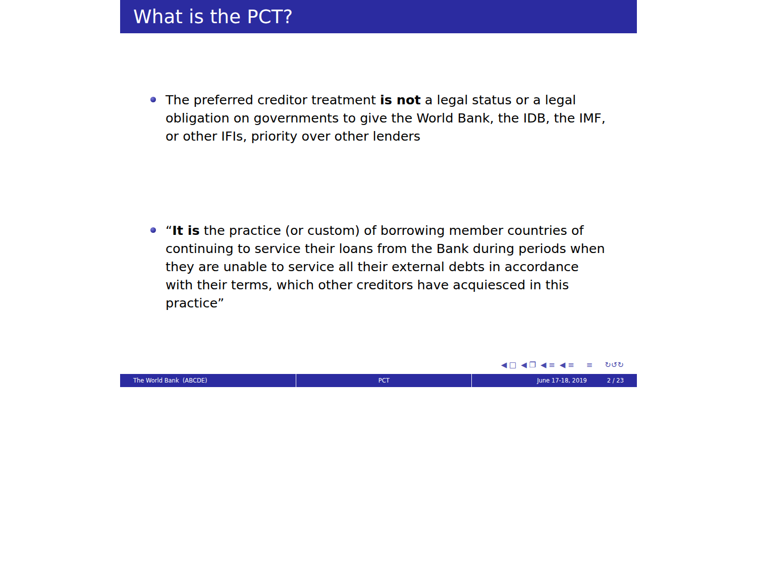What is the PCT?
The preferred creditor treatment is not a legal status or a legal obligation on governments to give the World Bank, the IDB, the IMF, or other IFIs, priority over other lenders
“It is the practice (or custom) of borrowing member countries of continuing to service their loans from the Bank during periods when they are unable to service all their external debts in accordance with their terms, which other creditors have acquiesced in this practice”
◀ □ ◀ ❐ ◀ ≡ ◀ ≡ ≡ ↻↺↻
The World Bank (ABCDE)
PCT
June 17-18, 20192 / 23